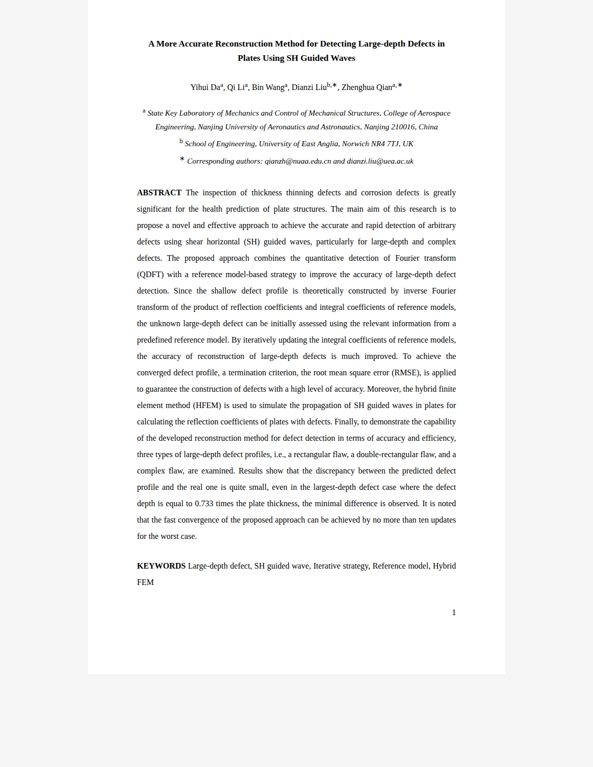A More Accurate Reconstruction Method for Detecting Large-depth Defects in Plates Using SH Guided Waves
Yihui Daa, Qi Lia, Bin Wanga, Dianzi Liub,∗, Zhenghua Qiana,∗
a State Key Laboratory of Mechanics and Control of Mechanical Structures, College of Aerospace Engineering, Nanjing University of Aeronautics and Astronautics, Nanjing 210016, China
b School of Engineering, University of East Anglia, Norwich NR4 7TJ, UK
∗ Corresponding authors: qianzh@nuaa.edu.cn and dianzi.liu@uea.ac.uk
ABSTRACT The inspection of thickness thinning defects and corrosion defects is greatly significant for the health prediction of plate structures. The main aim of this research is to propose a novel and effective approach to achieve the accurate and rapid detection of arbitrary defects using shear horizontal (SH) guided waves, particularly for large-depth and complex defects. The proposed approach combines the quantitative detection of Fourier transform (QDFT) with a reference model-based strategy to improve the accuracy of large-depth defect detection. Since the shallow defect profile is theoretically constructed by inverse Fourier transform of the product of reflection coefficients and integral coefficients of reference models, the unknown large-depth defect can be initially assessed using the relevant information from a predefined reference model. By iteratively updating the integral coefficients of reference models, the accuracy of reconstruction of large-depth defects is much improved. To achieve the converged defect profile, a termination criterion, the root mean square error (RMSE), is applied to guarantee the construction of defects with a high level of accuracy. Moreover, the hybrid finite element method (HFEM) is used to simulate the propagation of SH guided waves in plates for calculating the reflection coefficients of plates with defects. Finally, to demonstrate the capability of the developed reconstruction method for defect detection in terms of accuracy and efficiency, three types of large-depth defect profiles, i.e., a rectangular flaw, a double-rectangular flaw, and a complex flaw, are examined. Results show that the discrepancy between the predicted defect profile and the real one is quite small, even in the largest-depth defect case where the defect depth is equal to 0.733 times the plate thickness, the minimal difference is observed. It is noted that the fast convergence of the proposed approach can be achieved by no more than ten updates for the worst case.
KEYWORDS Large-depth defect, SH guided wave, Iterative strategy, Reference model, Hybrid FEM
1